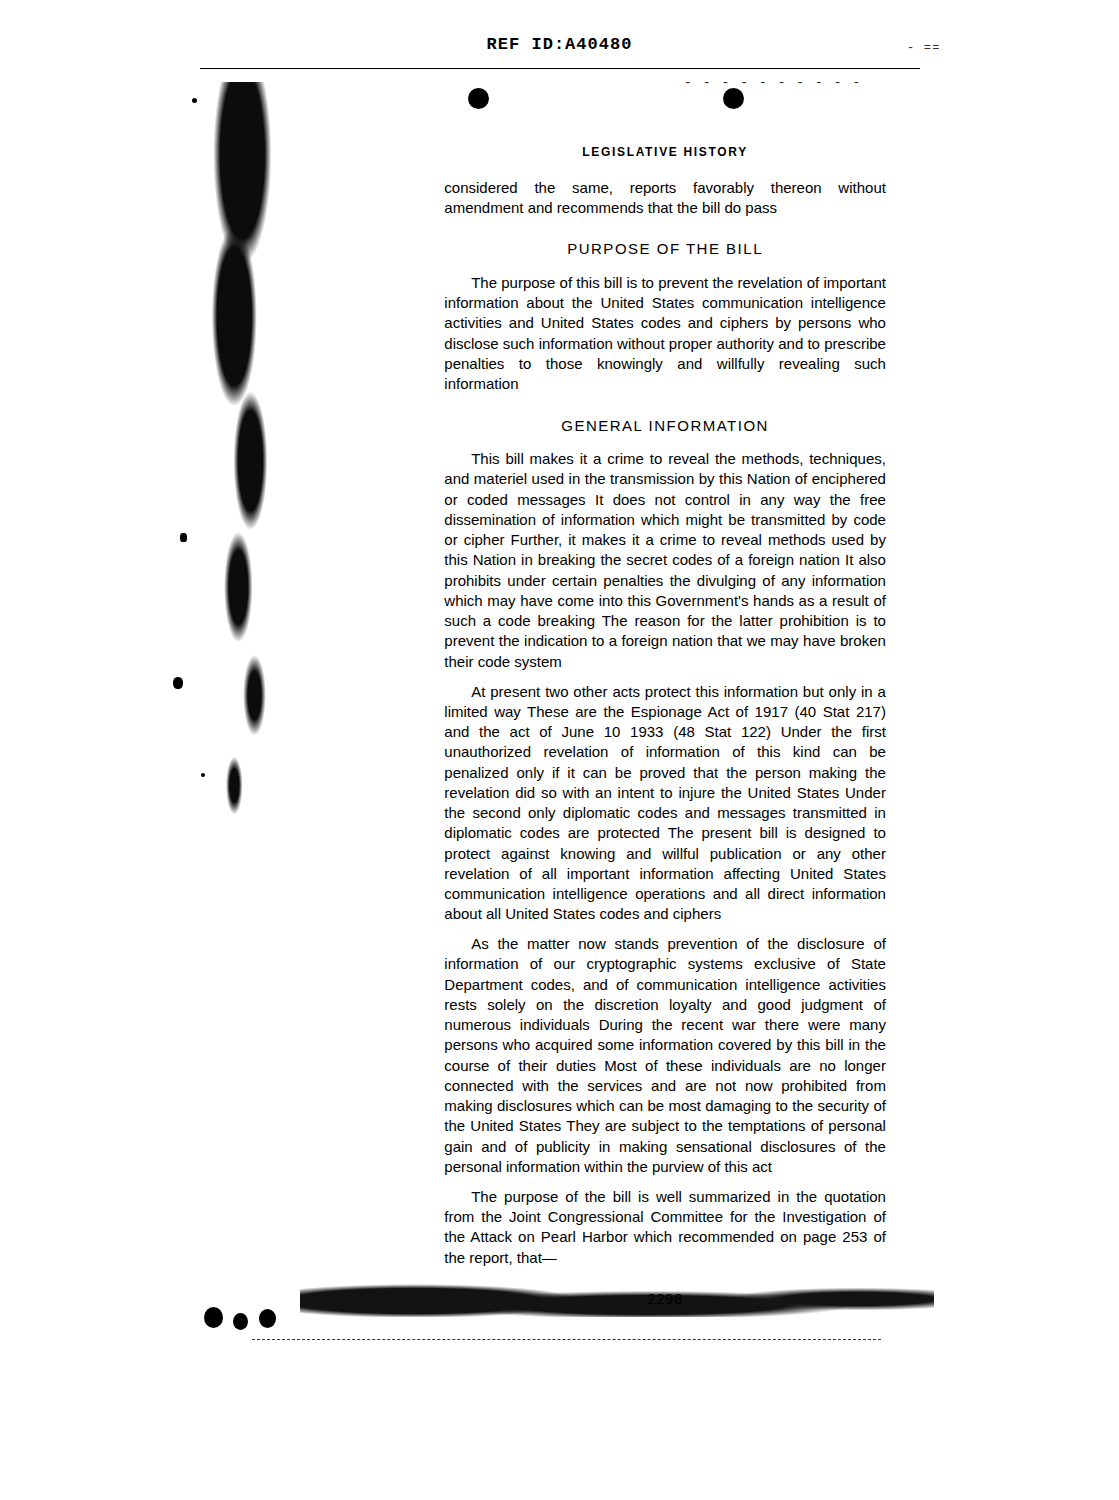REF ID:A40480
- - - - - - - - - -
- ==
Legislative History
considered the same, reports favorably thereon without amendment and recommends that the bill do pass
Purpose of the Bill
The purpose of this bill is to prevent the revelation of important information about the United States communication intelligence activities and United States codes and ciphers by persons who disclose such information without proper authority and to prescribe penalties to those knowingly and willfully revealing such information
General Information
This bill makes it a crime to reveal the methods, techniques, and materiel used in the transmission by this Nation of enciphered or coded messages It does not control in any way the free dissemination of information which might be transmitted by code or cipher Further, it makes it a crime to reveal methods used by this Nation in breaking the secret codes of a foreign nation It also prohibits under certain penalties the divulging of any information which may have come into this Government's hands as a result of such a code breaking The reason for the latter prohibition is to prevent the indication to a foreign nation that we may have broken their code system
At present two other acts protect this information but only in a limited way These are the Espionage Act of 1917 (40 Stat 217) and the act of June 10 1933 (48 Stat 122) Under the first unauthorized revelation of information of this kind can be penalized only if it can be proved that the person making the revelation did so with an intent to injure the United States Under the second only diplomatic codes and messages transmitted in diplomatic codes are protected The present bill is designed to protect against knowing and willful publication or any other revelation of all important information affecting United States communication intelligence operations and all direct information about all United States codes and ciphers
As the matter now stands prevention of the disclosure of information of our cryptographic systems exclusive of State Department codes, and of communication intelligence activities rests solely on the discretion loyalty and good judgment of numerous individuals During the recent war there were many persons who acquired some information covered by this bill in the course of their duties Most of these individuals are no longer connected with the services and are not now prohibited from making disclosures which can be most damaging to the security of the United States They are subject to the temptations of personal gain and of publicity in making sensational disclosures of the personal information within the purview of this act
The purpose of the bill is well summarized in the quotation from the Joint Congressional Committee for the Investigation of the Attack on Pearl Harbor which recommended on page 253 of the report, that—
2298